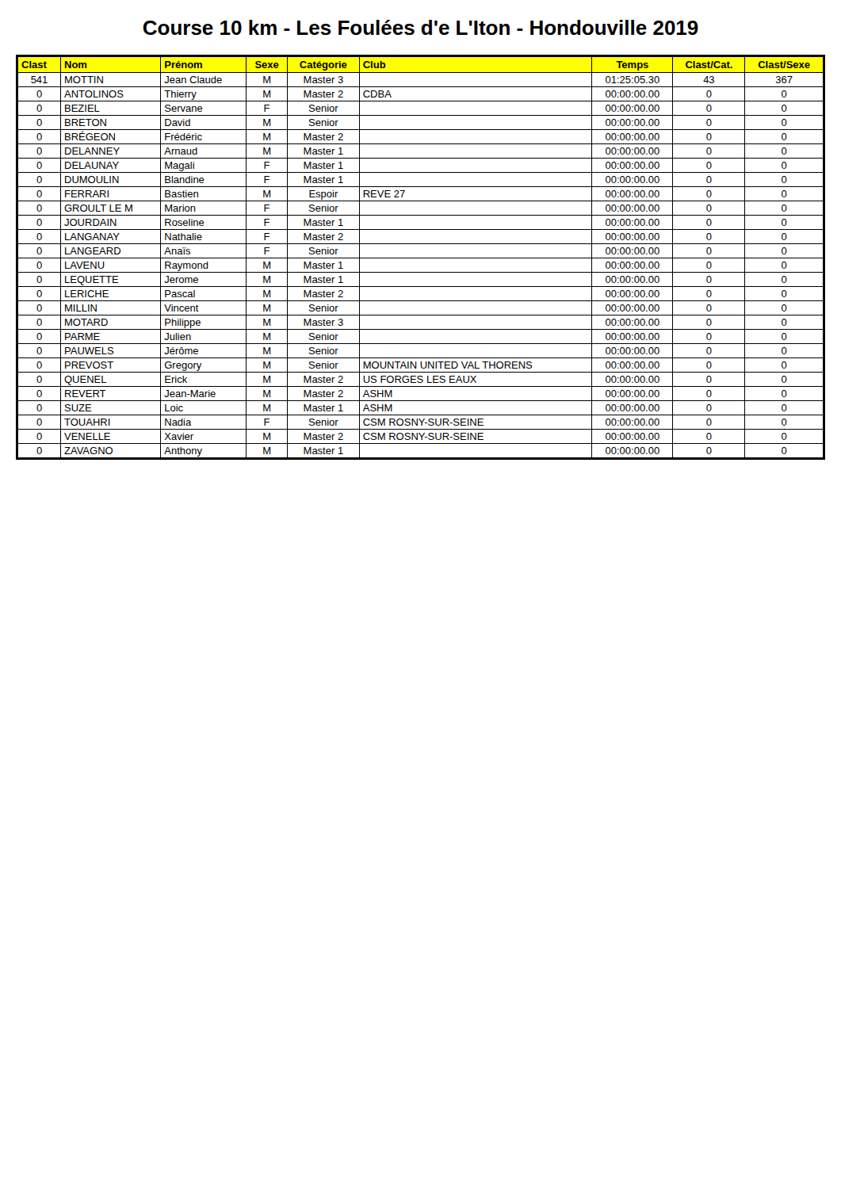Course 10 km - Les Foulées d'e L'Iton - Hondouville 2019
| Clast | Nom | Prénom | Sexe | Catégorie | Club | Temps | Clast/Cat. | Clast/Sexe |
| --- | --- | --- | --- | --- | --- | --- | --- | --- |
| 541 | MOTTIN | Jean Claude | M | Master 3 | | 01:25:05.30 | 43 | 367 |
| 0 | ANTOLINOS | Thierry | M | Master 2 | CDBA | 00:00:00.00 | 0 | 0 |
| 0 | BEZIEL | Servane | F | Senior | | 00:00:00.00 | 0 | 0 |
| 0 | BRETON | David | M | Senior | | 00:00:00.00 | 0 | 0 |
| 0 | BRÉGEON | Frédéric | M | Master 2 | | 00:00:00.00 | 0 | 0 |
| 0 | DELANNEY | Arnaud | M | Master 1 | | 00:00:00.00 | 0 | 0 |
| 0 | DELAUNAY | Magali | F | Master 1 | | 00:00:00.00 | 0 | 0 |
| 0 | DUMOULIN | Blandine | F | Master 1 | | 00:00:00.00 | 0 | 0 |
| 0 | FERRARI | Bastien | M | Espoir | REVE 27 | 00:00:00.00 | 0 | 0 |
| 0 | GROULT LE M | Marion | F | Senior | | 00:00:00.00 | 0 | 0 |
| 0 | JOURDAIN | Roseline | F | Master 1 | | 00:00:00.00 | 0 | 0 |
| 0 | LANGANAY | Nathalie | F | Master 2 | | 00:00:00.00 | 0 | 0 |
| 0 | LANGEARD | Anaïs | F | Senior | | 00:00:00.00 | 0 | 0 |
| 0 | LAVENU | Raymond | M | Master 1 | | 00:00:00.00 | 0 | 0 |
| 0 | LEQUETTE | Jerome | M | Master 1 | | 00:00:00.00 | 0 | 0 |
| 0 | LERICHE | Pascal | M | Master 2 | | 00:00:00.00 | 0 | 0 |
| 0 | MILLIN | Vincent | M | Senior | | 00:00:00.00 | 0 | 0 |
| 0 | MOTARD | Philippe | M | Master 3 | | 00:00:00.00 | 0 | 0 |
| 0 | PARME | Julien | M | Senior | | 00:00:00.00 | 0 | 0 |
| 0 | PAUWELS | Jérôme | M | Senior | | 00:00:00.00 | 0 | 0 |
| 0 | PREVOST | Gregory | M | Senior | MOUNTAIN UNITED VAL THORENS | 00:00:00.00 | 0 | 0 |
| 0 | QUENEL | Erick | M | Master 2 | US FORGES LES EAUX | 00:00:00.00 | 0 | 0 |
| 0 | REVERT | Jean-Marie | M | Master 2 | ASHM | 00:00:00.00 | 0 | 0 |
| 0 | SUZE | Loic | M | Master 1 | ASHM | 00:00:00.00 | 0 | 0 |
| 0 | TOUAHRI | Nadia | F | Senior | CSM ROSNY-SUR-SEINE | 00:00:00.00 | 0 | 0 |
| 0 | VENELLE | Xavier | M | Master 2 | CSM ROSNY-SUR-SEINE | 00:00:00.00 | 0 | 0 |
| 0 | ZAVAGNO | Anthony | M | Master 1 | | 00:00:00.00 | 0 | 0 |